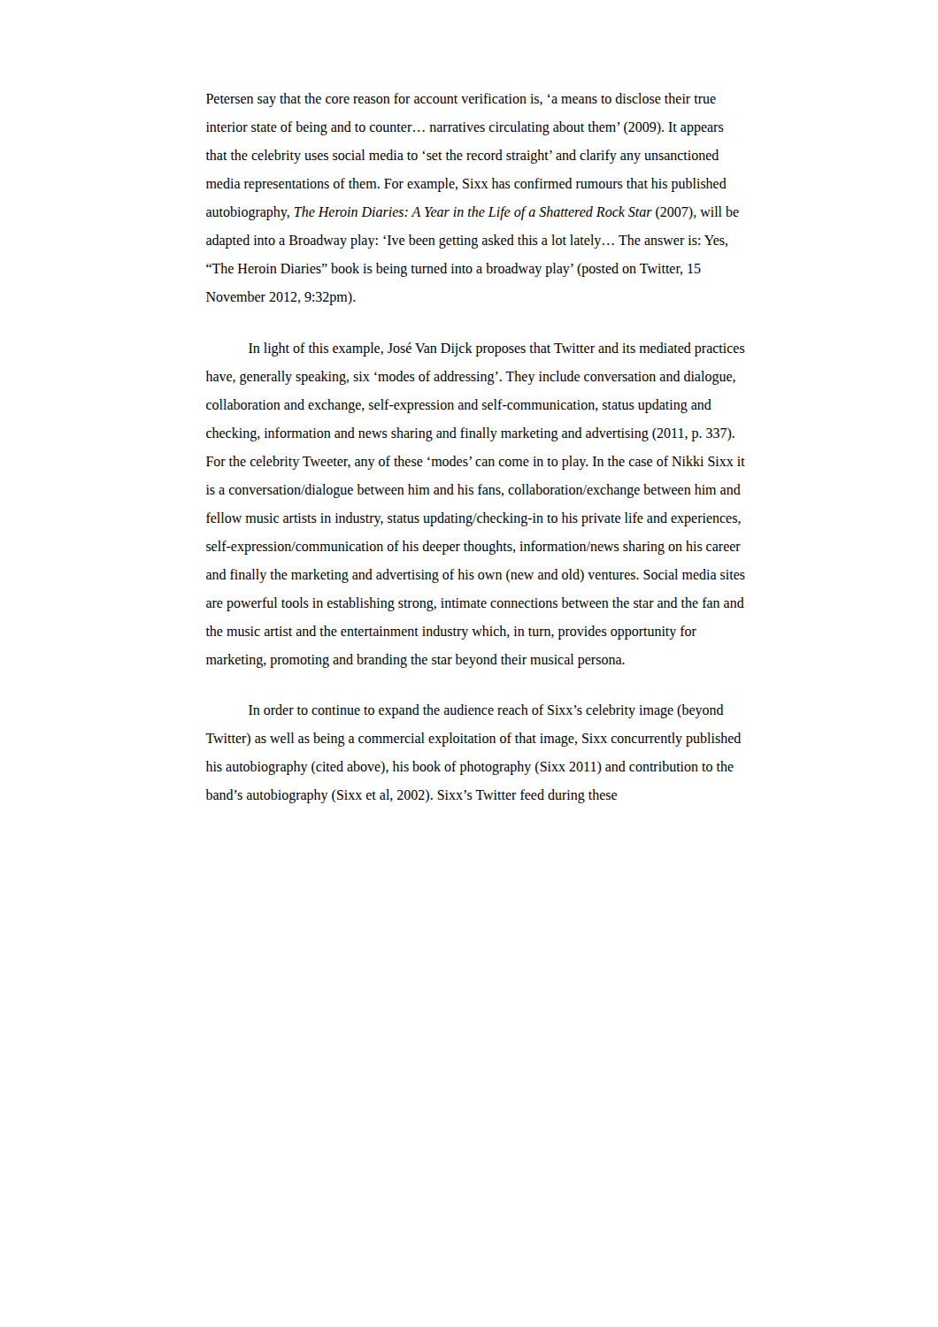Petersen say that the core reason for account verification is, ‘a means to disclose their true interior state of being and to counter… narratives circulating about them’ (2009). It appears that the celebrity uses social media to ‘set the record straight’ and clarify any unsanctioned media representations of them. For example, Sixx has confirmed rumours that his published autobiography, The Heroin Diaries: A Year in the Life of a Shattered Rock Star (2007), will be adapted into a Broadway play: ‘Ive been getting asked this a lot lately… The answer is: Yes, “The Heroin Diaries” book is being turned into a broadway play’ (posted on Twitter, 15 November 2012, 9:32pm).
In light of this example, José Van Dijck proposes that Twitter and its mediated practices have, generally speaking, six ‘modes of addressing’. They include conversation and dialogue, collaboration and exchange, self-expression and self-communication, status updating and checking, information and news sharing and finally marketing and advertising (2011, p. 337). For the celebrity Tweeter, any of these ‘modes’ can come in to play. In the case of Nikki Sixx it is a conversation/dialogue between him and his fans, collaboration/exchange between him and fellow music artists in industry, status updating/checking-in to his private life and experiences, self-expression/communication of his deeper thoughts, information/news sharing on his career and finally the marketing and advertising of his own (new and old) ventures. Social media sites are powerful tools in establishing strong, intimate connections between the star and the fan and the music artist and the entertainment industry which, in turn, provides opportunity for marketing, promoting and branding the star beyond their musical persona.
In order to continue to expand the audience reach of Sixx’s celebrity image (beyond Twitter) as well as being a commercial exploitation of that image, Sixx concurrently published his autobiography (cited above), his book of photography (Sixx 2011) and contribution to the band’s autobiography (Sixx et al, 2002). Sixx’s Twitter feed during these